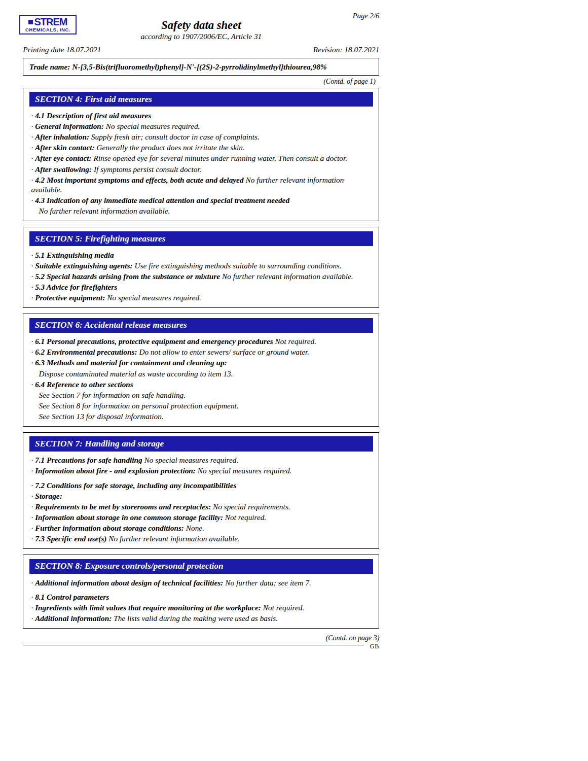STREM
CHEMICALS, INC.
Page 2/6
Safety data sheet
according to 1907/2006/EC, Article 31
Printing date 18.07.2021 Revision: 18.07.2021
Trade name: N-[3,5-Bis(trifluoromethyl)phenyl]-N'-[(2S)-2-pyrrolidinylmethyl]thiourea,98%
(Contd. of page 1)
SECTION 4: First aid measures
· 4.1 Description of first aid measures
· General information: No special measures required.
· After inhalation: Supply fresh air; consult doctor in case of complaints.
· After skin contact: Generally the product does not irritate the skin.
· After eye contact: Rinse opened eye for several minutes under running water. Then consult a doctor.
· After swallowing: If symptoms persist consult doctor.
· 4.2 Most important symptoms and effects, both acute and delayed No further relevant information available.
· 4.3 Indication of any immediate medical attention and special treatment needed
No further relevant information available.
SECTION 5: Firefighting measures
· 5.1 Extinguishing media
· Suitable extinguishing agents: Use fire extinguishing methods suitable to surrounding conditions.
· 5.2 Special hazards arising from the substance or mixture No further relevant information available.
· 5.3 Advice for firefighters
· Protective equipment: No special measures required.
SECTION 6: Accidental release measures
· 6.1 Personal precautions, protective equipment and emergency procedures Not required.
· 6.2 Environmental precautions: Do not allow to enter sewers/ surface or ground water.
· 6.3 Methods and material for containment and cleaning up:
Dispose contaminated material as waste according to item 13.
· 6.4 Reference to other sections
See Section 7 for information on safe handling.
See Section 8 for information on personal protection equipment.
See Section 13 for disposal information.
SECTION 7: Handling and storage
· 7.1 Precautions for safe handling No special measures required.
· Information about fire - and explosion protection: No special measures required.
· 7.2 Conditions for safe storage, including any incompatibilities
· Storage:
· Requirements to be met by storerooms and receptacles: No special requirements.
· Information about storage in one common storage facility: Not required.
· Further information about storage conditions: None.
· 7.3 Specific end use(s) No further relevant information available.
SECTION 8: Exposure controls/personal protection
· Additional information about design of technical facilities: No further data; see item 7.
· 8.1 Control parameters
· Ingredients with limit values that require monitoring at the workplace: Not required.
· Additional information: The lists valid during the making were used as basis.
(Contd. on page 3)
GB